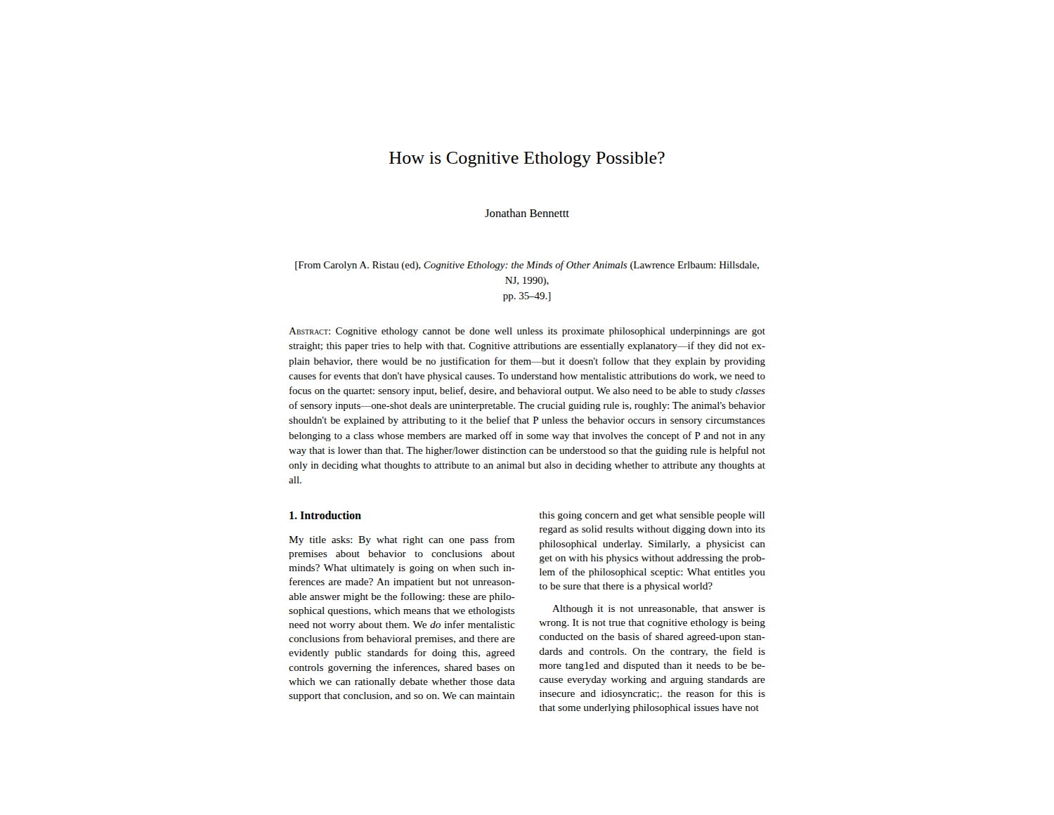How is Cognitive Ethology Possible?
Jonathan Bennettt
[From Carolyn A. Ristau (ed), Cognitive Ethology: the Minds of Other Animals (Lawrence Erlbaum: Hillsdale, NJ, 1990),
pp. 35–49.]
Abstract: Cognitive ethology cannot be done well unless its proximate philosophical underpinnings are got straight; this paper tries to help with that. Cognitive attributions are essentially explanatory—if they did not explain behavior, there would be no justification for them—but it doesn't follow that they explain by providing causes for events that don't have physical causes. To understand how mentalistic attributions do work, we need to focus on the quartet: sensory input, belief, desire, and behavioral output. We also need to be able to study classes of sensory inputs—one-shot deals are uninterpretable. The crucial guiding rule is, roughly: The animal's behavior shouldn't be explained by attributing to it the belief that P unless the behavior occurs in sensory circumstances belonging to a class whose members are marked off in some way that involves the concept of P and not in any way that is lower than that. The higher/lower distinction can be understood so that the guiding rule is helpful not only in deciding what thoughts to attribute to an animal but also in deciding whether to attribute any thoughts at all.
1. Introduction
My title asks: By what right can one pass from premises about behavior to conclusions about minds? What ultimately is going on when such inferences are made? An impatient but not unreasonable answer might be the following: these are philosophical questions, which means that we ethologists need not worry about them. We do infer mentalistic conclusions from behavioral premises, and there are evidently public standards for doing this, agreed controls governing the inferences, shared bases on which we can rationally debate whether those data support that conclusion, and so on. We can maintain this going concern and get what sensible people will regard as solid results without digging down into its philosophical underlay. Similarly, a physicist can get on with his physics without addressing the problem of the philosophical sceptic: What entitles you to be sure that there is a physical world?
Although it is not unreasonable, that answer is wrong. It is not true that cognitive ethology is being conducted on the basis of shared agreed-upon standards and controls. On the contrary, the field is more tang1ed and disputed than it needs to be because everyday working and arguing standards are insecure and idiosyncratic;. the reason for this is that some underlying philosophical issues have not